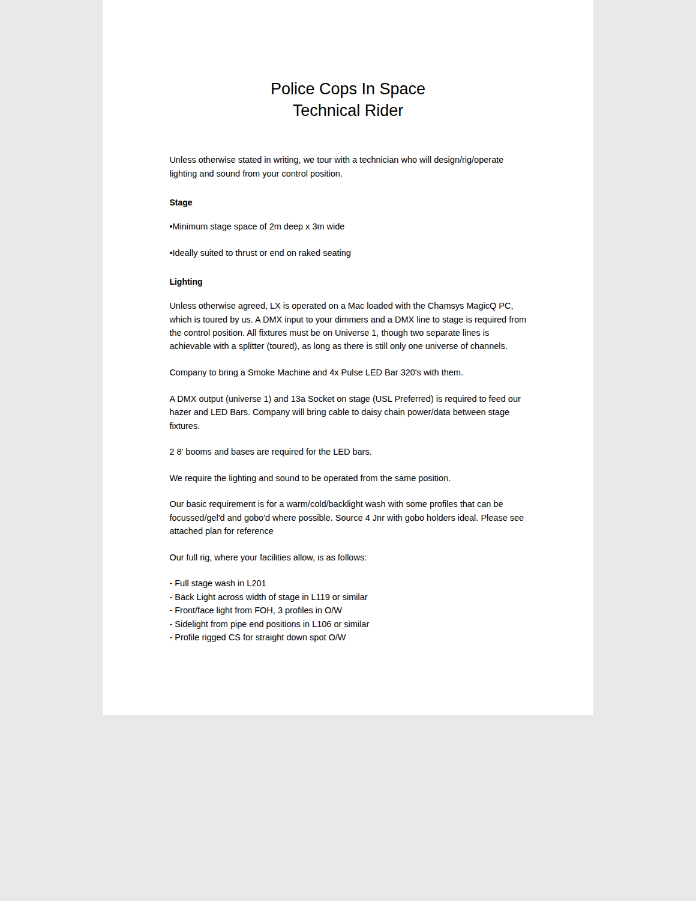Police Cops In Space
Technical Rider
Unless otherwise stated in writing, we tour with a technician who will design/rig/operate lighting and sound from your control position.
Stage
•Minimum stage space of 2m deep x 3m wide
•Ideally suited to thrust or end on raked seating
Lighting
Unless otherwise agreed, LX is operated on a Mac loaded with the Chamsys MagicQ PC, which is toured by us. A DMX input to your dimmers and a DMX line to stage is required from the control position. All fixtures must be on Universe 1, though two separate lines is achievable with a splitter (toured), as long as there is still only one universe of channels.
Company to bring a Smoke Machine and 4x Pulse LED Bar 320's with them.
A DMX output (universe 1) and 13a Socket on stage (USL Preferred) is required to feed our hazer and LED Bars. Company will bring cable to daisy chain power/data between stage fixtures.
2 8' booms and bases are required for the LED bars.
We require the lighting and sound to be operated from the same position.
Our basic requirement is for a warm/cold/backlight wash with some profiles that can be focussed/gel'd and gobo'd where possible. Source 4 Jnr with gobo holders ideal. Please see attached plan for reference
Our full rig, where your facilities allow, is as follows:
- Full stage wash in L201
- Back Light across width of stage in L119 or similar
- Front/face light from FOH, 3 profiles in O/W
- Sidelight from pipe end positions in L106 or similar
- Profile rigged CS for straight down spot O/W